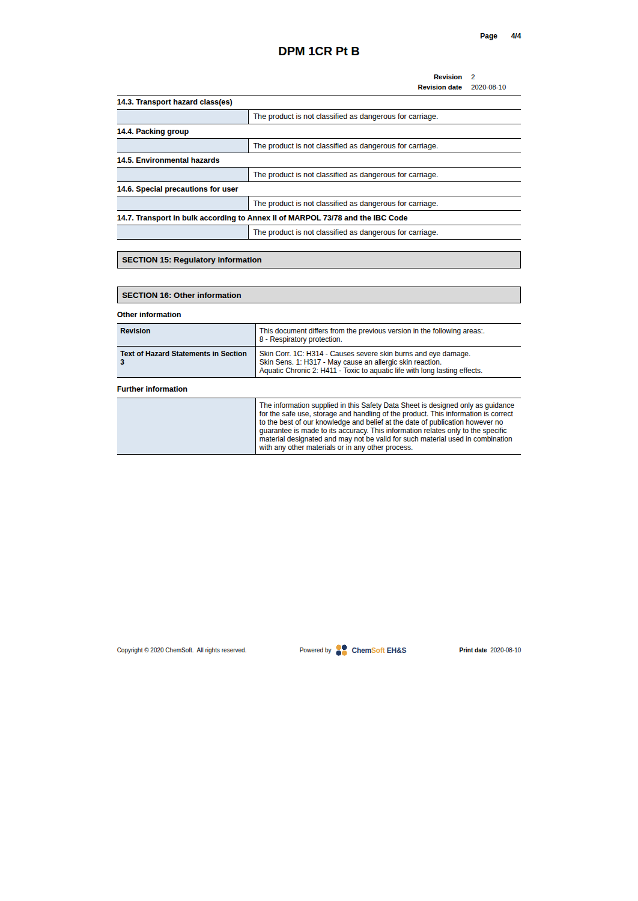Page4/4
DPM 1CR Pt B
Revision 2
Revision date 2020-08-10
14.3. Transport hazard class(es)
The product is not classified as dangerous for carriage.
14.4. Packing group
The product is not classified as dangerous for carriage.
14.5. Environmental hazards
The product is not classified as dangerous for carriage.
14.6. Special precautions for user
The product is not classified as dangerous for carriage.
14.7. Transport in bulk according to Annex II of MARPOL 73/78 and the IBC Code
The product is not classified as dangerous for carriage.
SECTION 15: Regulatory information
SECTION 16: Other information
Other information
| Revision | This document differs from the previous version in the following areas:. 8 - Respiratory protection. |
| Text of Hazard Statements in Section 3 | Skin Corr. 1C: H314 - Causes severe skin burns and eye damage. Skin Sens. 1: H317 - May cause an allergic skin reaction. Aquatic Chronic 2: H411 - Toxic to aquatic life with long lasting effects. |
Further information
| | The information supplied in this Safety Data Sheet is designed only as guidance for the safe use, storage and handling of the product. This information is correct to the best of our knowledge and belief at the date of publication however no guarantee is made to its accuracy. This information relates only to the specific material designated and may not be valid for such material used in combination with any other materials or in any other process. |
Copyright © 2020 ChemSoft. All rights reserved.
Powered by Chem Soft EH&S
Print date 2020-08-10